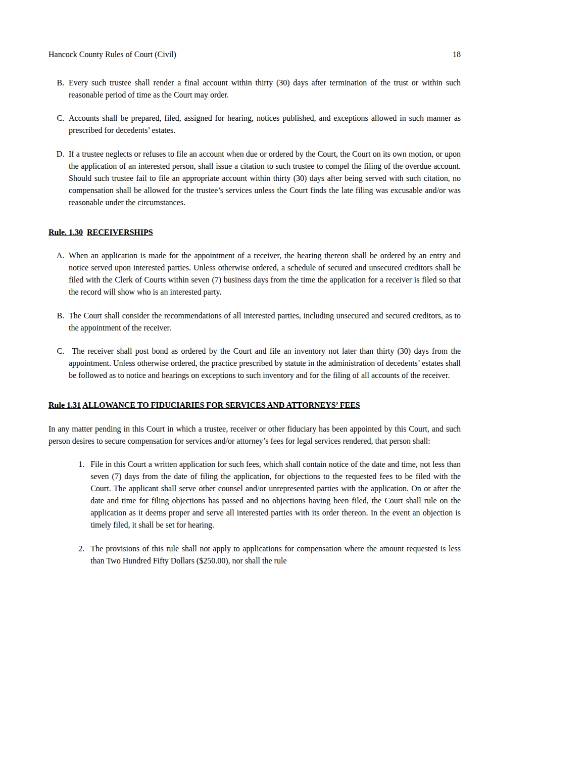Hancock County Rules of Court (Civil) 18
Every such trustee shall render a final account within thirty (30) days after termination of the trust or within such reasonable period of time as the Court may order.
Accounts shall be prepared, filed, assigned for hearing, notices published, and exceptions allowed in such manner as prescribed for decedents’ estates.
If a trustee neglects or refuses to file an account when due or ordered by the Court, the Court on its own motion, or upon the application of an interested person, shall issue a citation to such trustee to compel the filing of the overdue account. Should such trustee fail to file an appropriate account within thirty (30) days after being served with such citation, no compensation shall be allowed for the trustee’s services unless the Court finds the late filing was excusable and/or was reasonable under the circumstances.
Rule. 1.30 RECEIVERSHIPS
When an application is made for the appointment of a receiver, the hearing thereon shall be ordered by an entry and notice served upon interested parties. Unless otherwise ordered, a schedule of secured and unsecured creditors shall be filed with the Clerk of Courts within seven (7) business days from the time the application for a receiver is filed so that the record will show who is an interested party.
The Court shall consider the recommendations of all interested parties, including unsecured and secured creditors, as to the appointment of the receiver.
The receiver shall post bond as ordered by the Court and file an inventory not later than thirty (30) days from the appointment. Unless otherwise ordered, the practice prescribed by statute in the administration of decedents’ estates shall be followed as to notice and hearings on exceptions to such inventory and for the filing of all accounts of the receiver.
Rule 1.31 ALLOWANCE TO FIDUCIARIES FOR SERVICES AND ATTORNEYS’ FEES
In any matter pending in this Court in which a trustee, receiver or other fiduciary has been appointed by this Court, and such person desires to secure compensation for services and/or attorney’s fees for legal services rendered, that person shall:
File in this Court a written application for such fees, which shall contain notice of the date and time, not less than seven (7) days from the date of filing the application, for objections to the requested fees to be filed with the Court. The applicant shall serve other counsel and/or unrepresented parties with the application. On or after the date and time for filing objections has passed and no objections having been filed, the Court shall rule on the application as it deems proper and serve all interested parties with its order thereon. In the event an objection is timely filed, it shall be set for hearing.
The provisions of this rule shall not apply to applications for compensation where the amount requested is less than Two Hundred Fifty Dollars ($250.00), nor shall the rule